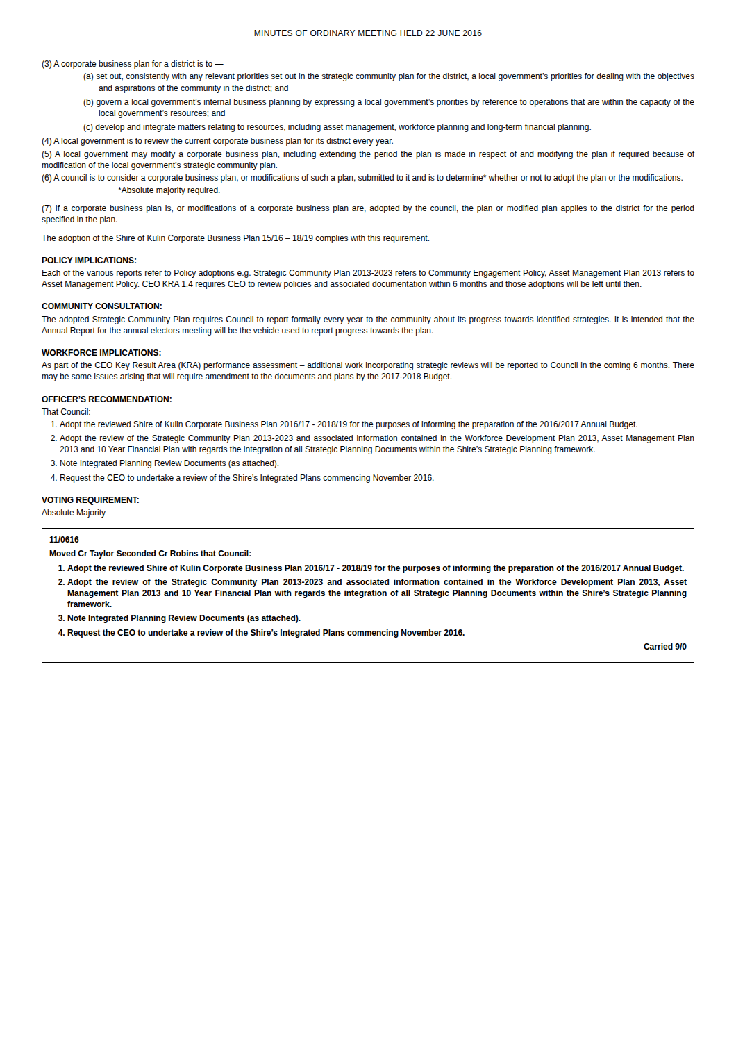MINUTES OF ORDINARY MEETING HELD 22 JUNE 2016
(3) A corporate business plan for a district is to —
(a) set out, consistently with any relevant priorities set out in the strategic community plan for the district, a local government’s priorities for dealing with the objectives and aspirations of the community in the district; and
(b) govern a local government’s internal business planning by expressing a local government’s priorities by reference to operations that are within the capacity of the local government’s resources; and
(c) develop and integrate matters relating to resources, including asset management, workforce planning and long-term financial planning.
(4) A local government is to review the current corporate business plan for its district every year.
(5) A local government may modify a corporate business plan, including extending the period the plan is made in respect of and modifying the plan if required because of modification of the local government’s strategic community plan.
(6) A council is to consider a corporate business plan, or modifications of such a plan, submitted to it and is to determine* whether or not to adopt the plan or the modifications.
*Absolute majority required.
(7) If a corporate business plan is, or modifications of a corporate business plan are, adopted by the council, the plan or modified plan applies to the district for the period specified in the plan.
The adoption of the Shire of Kulin Corporate Business Plan 15/16 – 18/19 complies with this requirement.
Policy Implications:
Each of the various reports refer to Policy adoptions e.g. Strategic Community Plan 2013-2023 refers to Community Engagement Policy, Asset Management Plan 2013 refers to Asset Management Policy. CEO KRA 1.4 requires CEO to review policies and associated documentation within 6 months and those adoptions will be left until then.
Community Consultation:
The adopted Strategic Community Plan requires Council to report formally every year to the community about its progress towards identified strategies. It is intended that the Annual Report for the annual electors meeting will be the vehicle used to report progress towards the plan.
Workforce Implications:
As part of the CEO Key Result Area (KRA) performance assessment – additional work incorporating strategic reviews will be reported to Council in the coming 6 months. There may be some issues arising that will require amendment to the documents and plans by the 2017-2018 Budget.
Officer’s Recommendation:
That Council:
Adopt the reviewed Shire of Kulin Corporate Business Plan 2016/17 - 2018/19 for the purposes of informing the preparation of the 2016/2017 Annual Budget.
Adopt the review of the Strategic Community Plan 2013-2023 and associated information contained in the Workforce Development Plan 2013, Asset Management Plan 2013 and 10 Year Financial Plan with regards the integration of all Strategic Planning Documents within the Shire’s Strategic Planning framework.
Note Integrated Planning Review Documents (as attached).
Request the CEO to undertake a review of the Shire’s Integrated Plans commencing November 2016.
Voting Requirement:
Absolute Majority
11/0616
Moved Cr Taylor Seconded Cr Robins that Council:
Adopt the reviewed Shire of Kulin Corporate Business Plan 2016/17 - 2018/19 for the purposes of informing the preparation of the 2016/2017 Annual Budget.
Adopt the review of the Strategic Community Plan 2013-2023 and associated information contained in the Workforce Development Plan 2013, Asset Management Plan 2013 and 10 Year Financial Plan with regards the integration of all Strategic Planning Documents within the Shire’s Strategic Planning framework.
Note Integrated Planning Review Documents (as attached).
Request the CEO to undertake a review of the Shire’s Integrated Plans commencing November 2016.
Carried 9/0